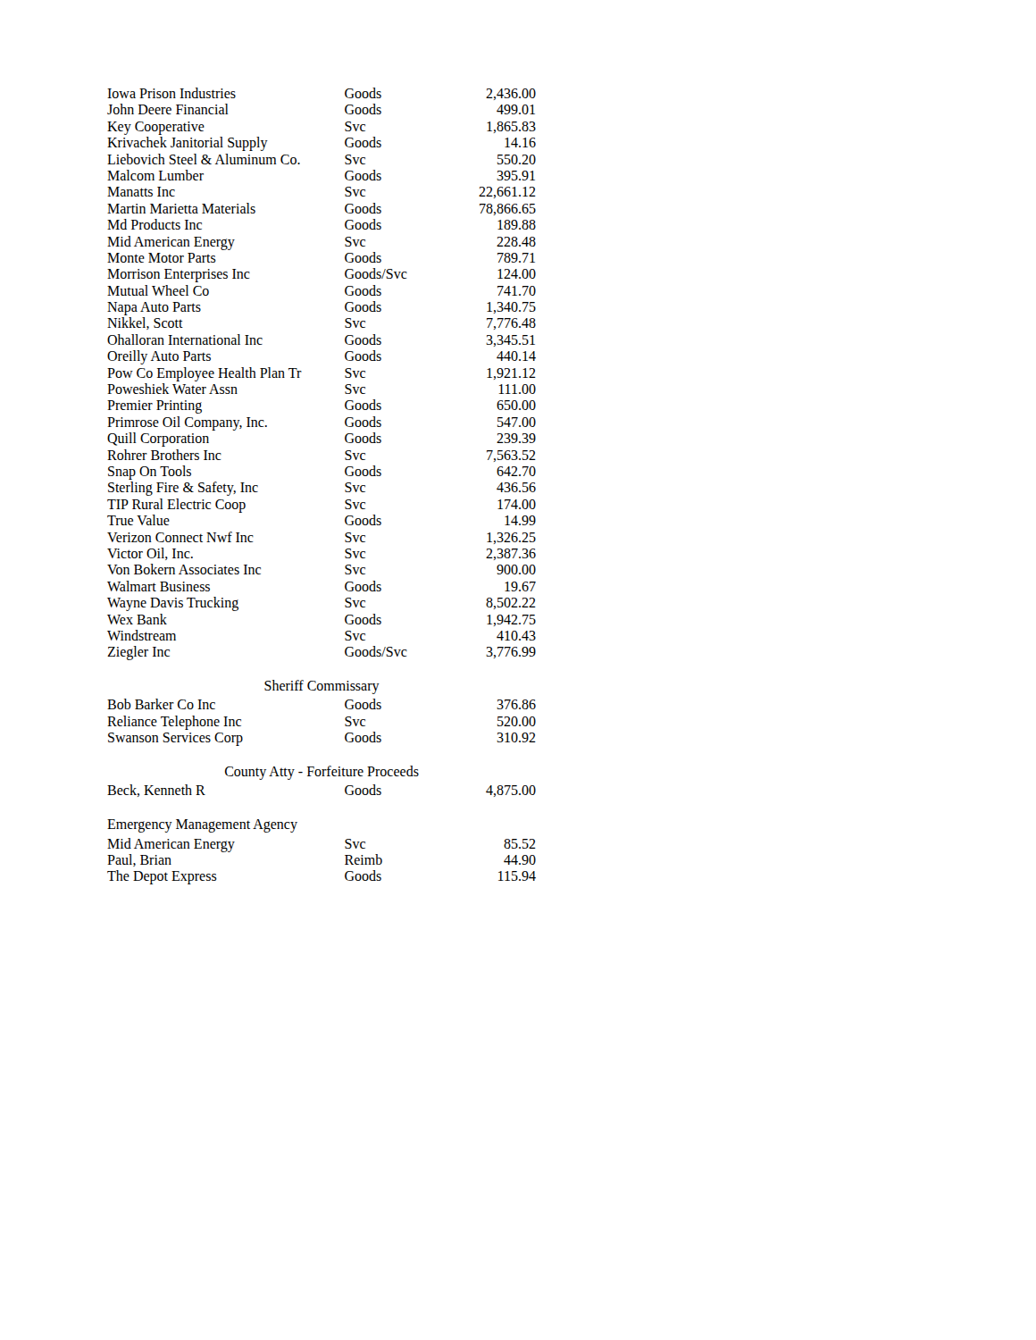| Iowa Prison Industries | Goods | 2,436.00 |
| John Deere Financial | Goods | 499.01 |
| Key Cooperative | Svc | 1,865.83 |
| Krivachek Janitorial Supply | Goods | 14.16 |
| Liebovich Steel & Aluminum Co. | Svc | 550.20 |
| Malcom Lumber | Goods | 395.91 |
| Manatts Inc | Svc | 22,661.12 |
| Martin Marietta Materials | Goods | 78,866.65 |
| Md Products Inc | Goods | 189.88 |
| Mid American Energy | Svc | 228.48 |
| Monte Motor Parts | Goods | 789.71 |
| Morrison Enterprises Inc | Goods/Svc | 124.00 |
| Mutual Wheel Co | Goods | 741.70 |
| Napa Auto Parts | Goods | 1,340.75 |
| Nikkel, Scott | Svc | 7,776.48 |
| Ohalloran International Inc | Goods | 3,345.51 |
| Oreilly Auto Parts | Goods | 440.14 |
| Pow Co Employee Health Plan Tr | Svc | 1,921.12 |
| Poweshiek Water Assn | Svc | 111.00 |
| Premier Printing | Goods | 650.00 |
| Primrose Oil Company, Inc. | Goods | 547.00 |
| Quill Corporation | Goods | 239.39 |
| Rohrer Brothers Inc | Svc | 7,563.52 |
| Snap On Tools | Goods | 642.70 |
| Sterling Fire & Safety, Inc | Svc | 436.56 |
| TIP Rural Electric Coop | Svc | 174.00 |
| True Value | Goods | 14.99 |
| Verizon Connect Nwf Inc | Svc | 1,326.25 |
| Victor Oil, Inc. | Svc | 2,387.36 |
| Von Bokern Associates Inc | Svc | 900.00 |
| Walmart Business | Goods | 19.67 |
| Wayne Davis Trucking | Svc | 8,502.22 |
| Wex Bank | Goods | 1,942.75 |
| Windstream | Svc | 410.43 |
| Ziegler Inc | Goods/Svc | 3,776.99 |
| Sheriff Commissary |
| Bob Barker Co Inc | Goods | 376.86 |
| Reliance Telephone Inc | Svc | 520.00 |
| Swanson Services Corp | Goods | 310.92 |
| County Atty - Forfeiture Proceeds |
| Beck, Kenneth R | Goods | 4,875.00 |
| Emergency Management Agency |
| Mid American Energy | Svc | 85.52 |
| Paul, Brian | Reimb | 44.90 |
| The Depot Express | Goods | 115.94 |